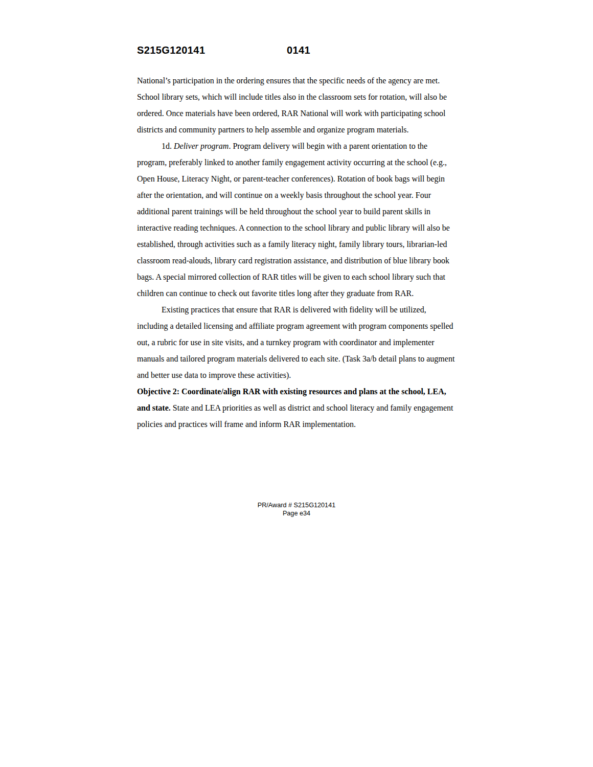S215G120141 0141
National’s participation in the ordering ensures that the specific needs of the agency are met. School library sets, which will include titles also in the classroom sets for rotation, will also be ordered. Once materials have been ordered, RAR National will work with participating school districts and community partners to help assemble and organize program materials.
1d. Deliver program. Program delivery will begin with a parent orientation to the program, preferably linked to another family engagement activity occurring at the school (e.g., Open House, Literacy Night, or parent-teacher conferences). Rotation of book bags will begin after the orientation, and will continue on a weekly basis throughout the school year. Four additional parent trainings will be held throughout the school year to build parent skills in interactive reading techniques. A connection to the school library and public library will also be established, through activities such as a family literacy night, family library tours, librarian-led classroom read-alouds, library card registration assistance, and distribution of blue library book bags. A special mirrored collection of RAR titles will be given to each school library such that children can continue to check out favorite titles long after they graduate from RAR.
Existing practices that ensure that RAR is delivered with fidelity will be utilized, including a detailed licensing and affiliate program agreement with program components spelled out, a rubric for use in site visits, and a turnkey program with coordinator and implementer manuals and tailored program materials delivered to each site. (Task 3a/b detail plans to augment and better use data to improve these activities).
Objective 2: Coordinate/align RAR with existing resources and plans at the school, LEA, and state. State and LEA priorities as well as district and school literacy and family engagement policies and practices will frame and inform RAR implementation.
PR/Award # S215G120141
Page e34